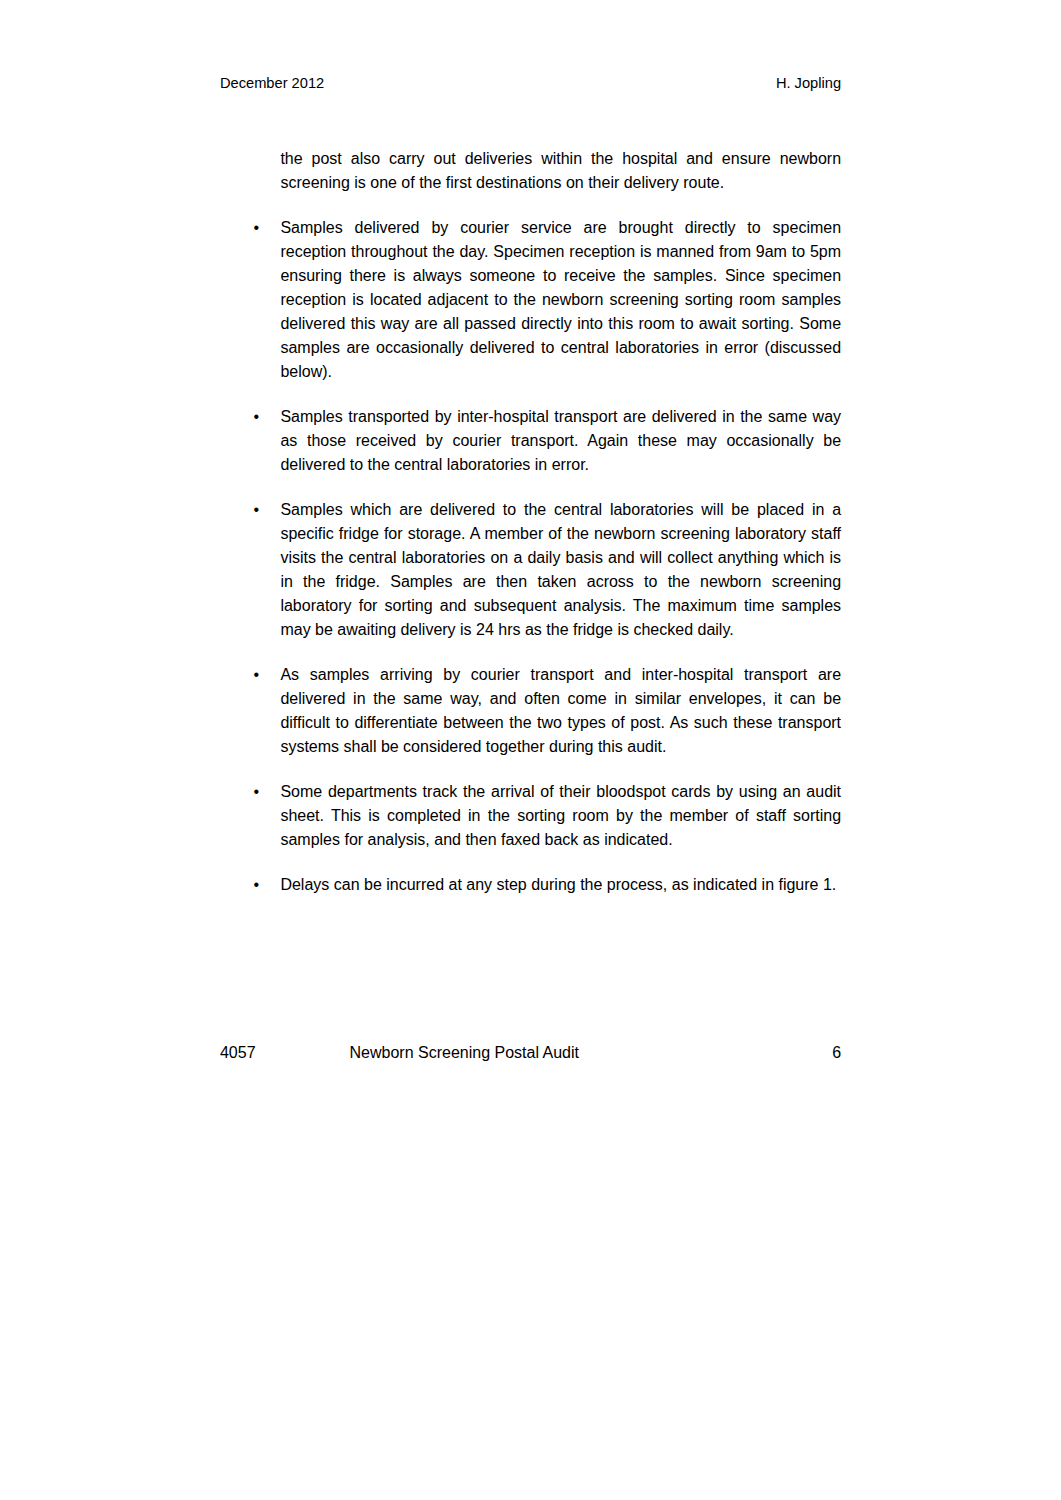December 2012 H. Jopling
the post also carry out deliveries within the hospital and ensure newborn screening is one of the first destinations on their delivery route.
Samples delivered by courier service are brought directly to specimen reception throughout the day. Specimen reception is manned from 9am to 5pm ensuring there is always someone to receive the samples. Since specimen reception is located adjacent to the newborn screening sorting room samples delivered this way are all passed directly into this room to await sorting. Some samples are occasionally delivered to central laboratories in error (discussed below).
Samples transported by inter-hospital transport are delivered in the same way as those received by courier transport. Again these may occasionally be delivered to the central laboratories in error.
Samples which are delivered to the central laboratories will be placed in a specific fridge for storage. A member of the newborn screening laboratory staff visits the central laboratories on a daily basis and will collect anything which is in the fridge. Samples are then taken across to the newborn screening laboratory for sorting and subsequent analysis. The maximum time samples may be awaiting delivery is 24 hrs as the fridge is checked daily.
As samples arriving by courier transport and inter-hospital transport are delivered in the same way, and often come in similar envelopes, it can be difficult to differentiate between the two types of post. As such these transport systems shall be considered together during this audit.
Some departments track the arrival of their bloodspot cards by using an audit sheet. This is completed in the sorting room by the member of staff sorting samples for analysis, and then faxed back as indicated.
Delays can be incurred at any step during the process, as indicated in figure 1.
4057 Newborn Screening Postal Audit 6